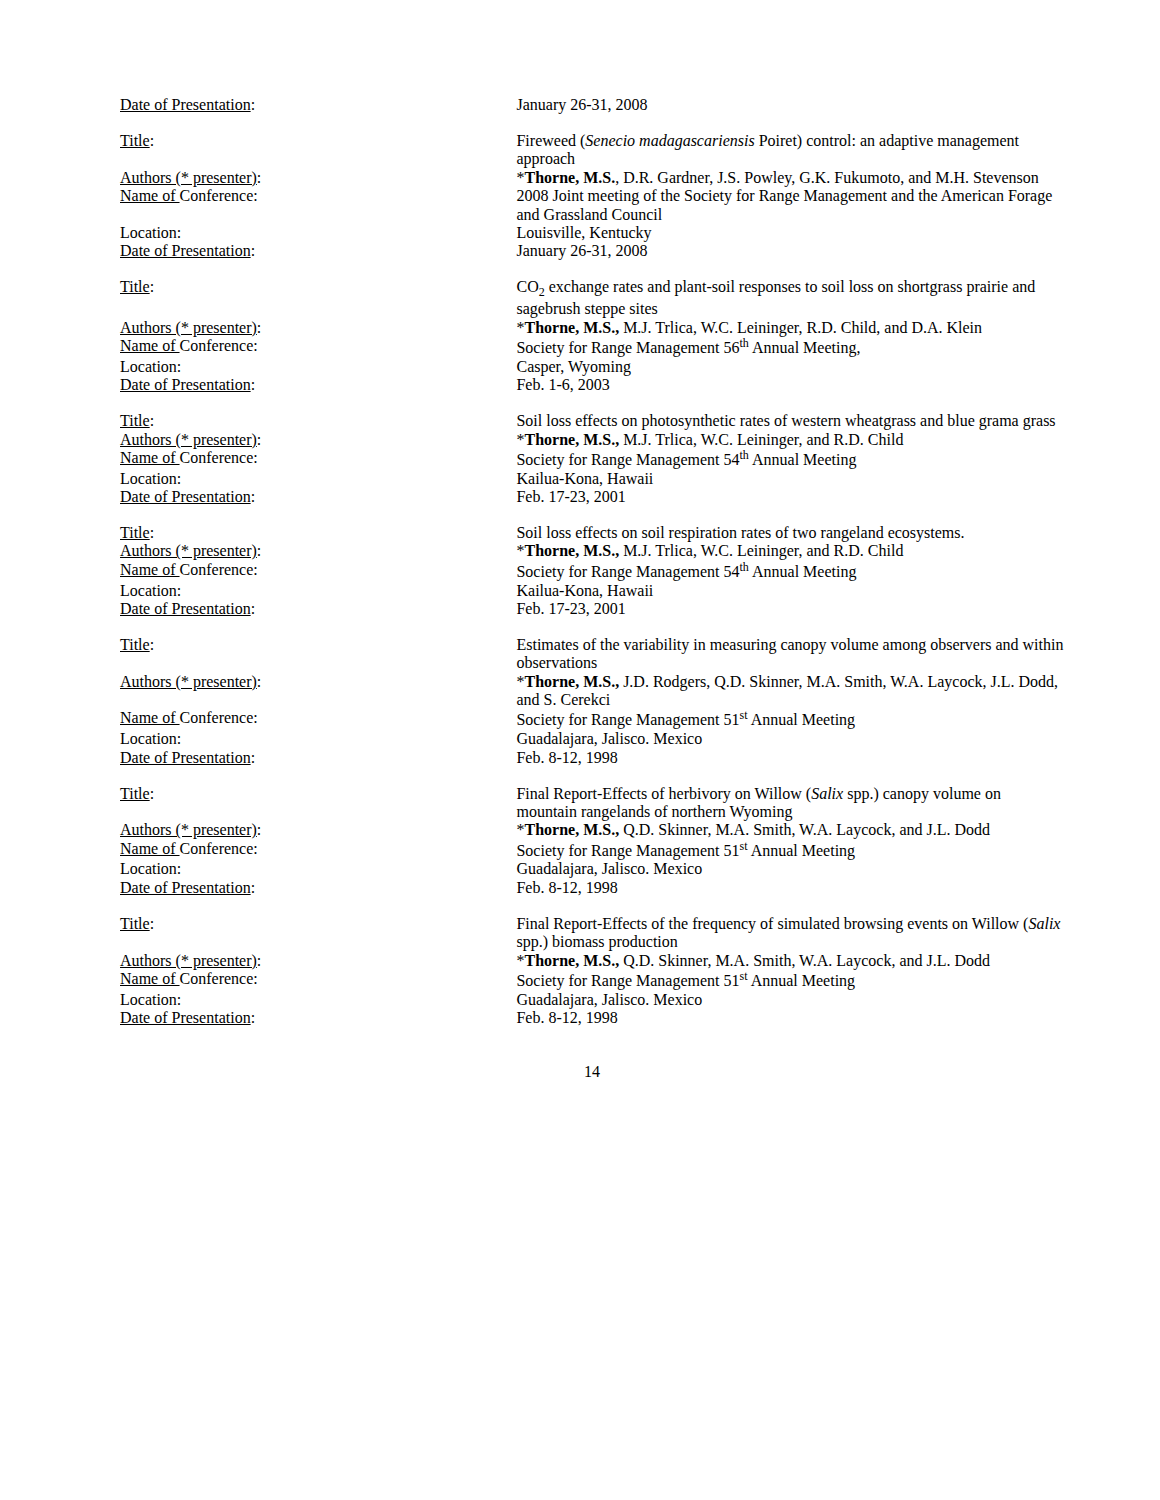| Date of Presentation : | January 26-31, 2008 |
| Title : | Fireweed ( Senecio madagascariensis Poiret) control: an adaptive management approach |
| Authors (* presenter) : | * Thorne, M.S. , D.R. Gardner, J.S. Powley, G.K. Fukumoto, and M.H. Stevenson |
| Name of Conference: | 2008 Joint meeting of the Society for Range Management and the American Forage and Grassland Council |
| Location: | Louisville, Kentucky |
| Date of Presentation : | January 26-31, 2008 |
| Title : | CO 2 exchange rates and plant-soil responses to soil loss on shortgrass prairie and sagebrush steppe sites |
| Authors (* presenter) : | * Thorne, M.S., M.J. Trlica, W.C. Leininger, R.D. Child, and D.A. Klein |
| Name of Conference: | Society for Range Management 56 th Annual Meeting, |
| Location: | Casper, Wyoming |
| Date of Presentation : | Feb. 1-6, 2003 |
| Title : | Soil loss effects on photosynthetic rates of western wheatgrass and blue grama grass |
| Authors (* presenter) : | * Thorne, M.S., M.J. Trlica, W.C. Leininger, and R.D. Child |
| Name of Conference: | Society for Range Management 54 th Annual Meeting |
| Location: | Kailua-Kona, Hawaii |
| Date of Presentation : | Feb. 17-23, 2001 |
| Title : | Soil loss effects on soil respiration rates of two rangeland ecosystems. |
| Authors (* presenter) : | * Thorne, M.S., M.J. Trlica, W.C. Leininger, and R.D. Child |
| Name of Conference: | Society for Range Management 54 th Annual Meeting |
| Location: | Kailua-Kona, Hawaii |
| Date of Presentation : | Feb. 17-23, 2001 |
| Title : | Estimates of the variability in measuring canopy volume among observers and within observations |
| Authors (* presenter) : | * Thorne, M.S., J.D. Rodgers, Q.D. Skinner, M.A. Smith, W.A. Laycock, J.L. Dodd, and S. Cerekci |
| Name of Conference: | Society for Range Management 51 st Annual Meeting |
| Location: | Guadalajara, Jalisco. Mexico |
| Date of Presentation : | Feb. 8-12, 1998 |
| Title : | Final Report-Effects of herbivory on Willow ( Salix spp.) canopy volume on mountain rangelands of northern Wyoming |
| Authors (* presenter) : | * Thorne, M.S., Q.D. Skinner, M.A. Smith, W.A. Laycock, and J.L. Dodd |
| Name of Conference: | Society for Range Management 51 st Annual Meeting |
| Location: | Guadalajara, Jalisco. Mexico |
| Date of Presentation : | Feb. 8-12, 1998 |
| Title : | Final Report-Effects of the frequency of simulated browsing events on Willow ( Salix spp.) biomass production |
| Authors (* presenter) : | * Thorne, M.S., Q.D. Skinner, M.A. Smith, W.A. Laycock, and J.L. Dodd |
| Name of Conference: | Society for Range Management 51 st Annual Meeting |
| Location: | Guadalajara, Jalisco. Mexico |
| Date of Presentation : | Feb. 8-12, 1998 |
14